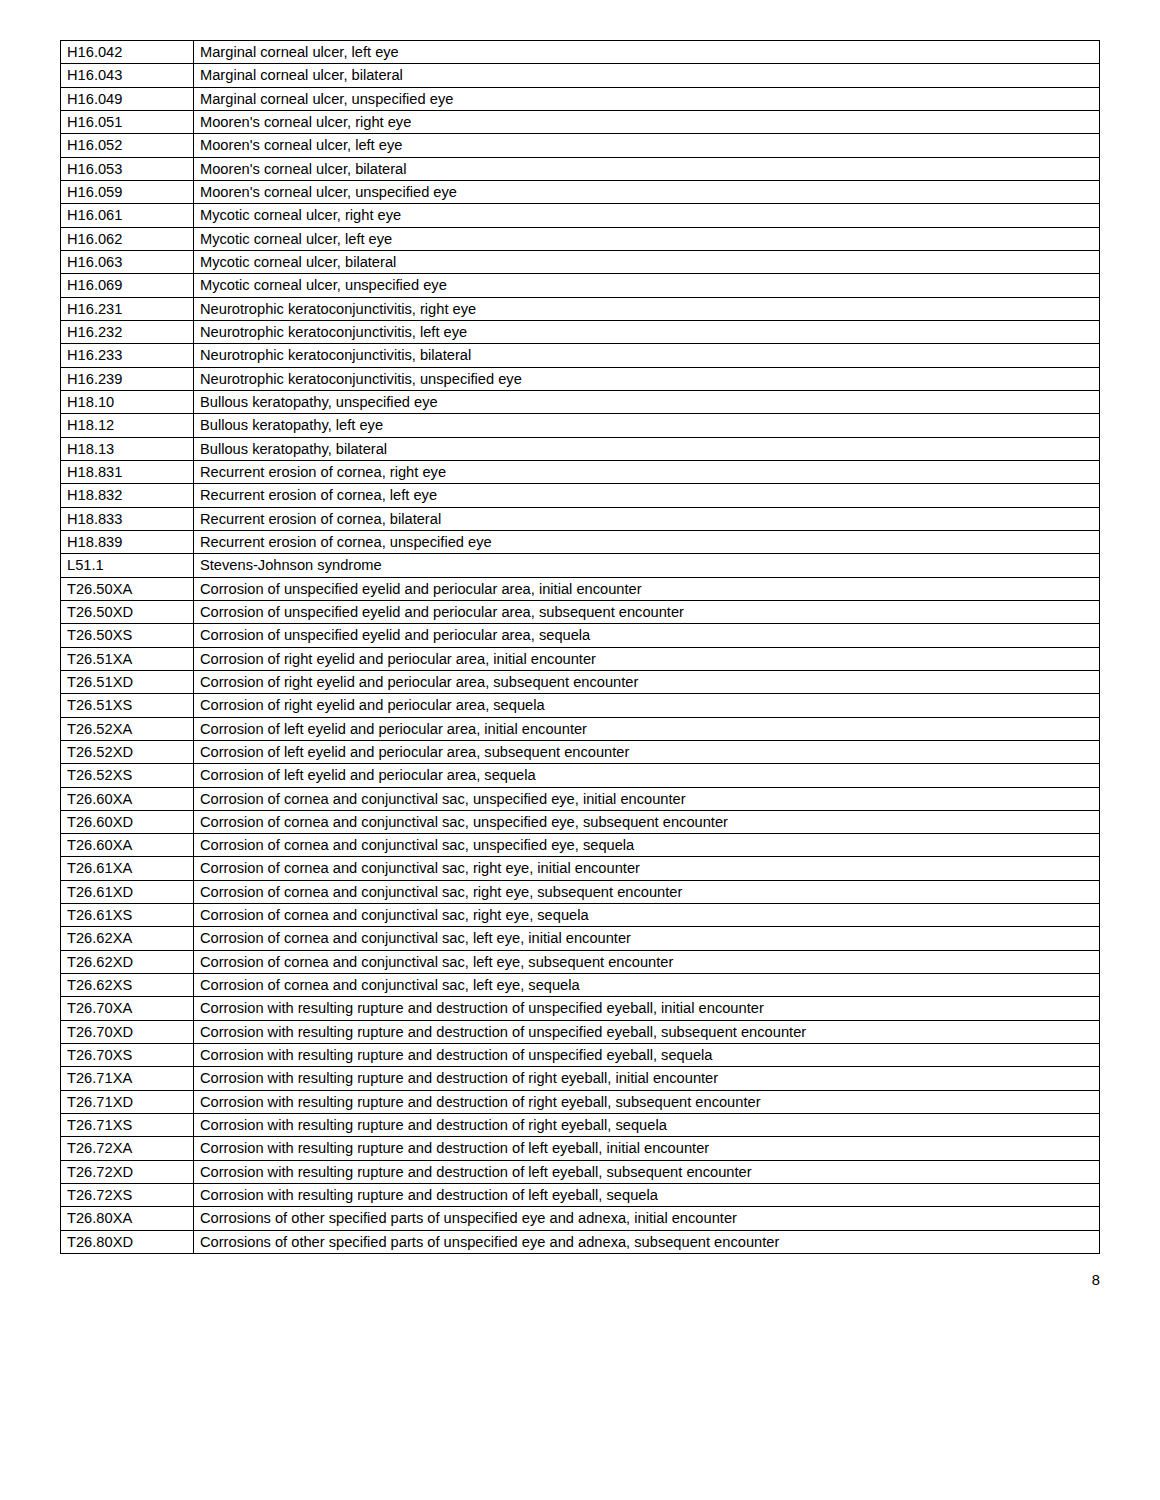| H16.042 | Marginal corneal ulcer, left eye |
| H16.043 | Marginal corneal ulcer, bilateral |
| H16.049 | Marginal corneal ulcer, unspecified eye |
| H16.051 | Mooren's corneal ulcer, right eye |
| H16.052 | Mooren's corneal ulcer, left eye |
| H16.053 | Mooren's corneal ulcer, bilateral |
| H16.059 | Mooren's corneal ulcer, unspecified eye |
| H16.061 | Mycotic corneal ulcer, right eye |
| H16.062 | Mycotic corneal ulcer, left eye |
| H16.063 | Mycotic corneal ulcer, bilateral |
| H16.069 | Mycotic corneal ulcer, unspecified eye |
| H16.231 | Neurotrophic keratoconjunctivitis, right eye |
| H16.232 | Neurotrophic keratoconjunctivitis, left eye |
| H16.233 | Neurotrophic keratoconjunctivitis, bilateral |
| H16.239 | Neurotrophic keratoconjunctivitis, unspecified eye |
| H18.10 | Bullous keratopathy, unspecified eye |
| H18.12 | Bullous keratopathy, left eye |
| H18.13 | Bullous keratopathy, bilateral |
| H18.831 | Recurrent erosion of cornea, right eye |
| H18.832 | Recurrent erosion of cornea, left eye |
| H18.833 | Recurrent erosion of cornea, bilateral |
| H18.839 | Recurrent erosion of cornea, unspecified eye |
| L51.1 | Stevens-Johnson syndrome |
| T26.50XA | Corrosion of unspecified eyelid and periocular area, initial encounter |
| T26.50XD | Corrosion of unspecified eyelid and periocular area, subsequent encounter |
| T26.50XS | Corrosion of unspecified eyelid and periocular area, sequela |
| T26.51XA | Corrosion of right eyelid and periocular area, initial encounter |
| T26.51XD | Corrosion of right eyelid and periocular area, subsequent encounter |
| T26.51XS | Corrosion of right eyelid and periocular area, sequela |
| T26.52XA | Corrosion of left eyelid and periocular area, initial encounter |
| T26.52XD | Corrosion of left eyelid and periocular area, subsequent encounter |
| T26.52XS | Corrosion of left eyelid and periocular area, sequela |
| T26.60XA | Corrosion of cornea and conjunctival sac, unspecified eye, initial encounter |
| T26.60XD | Corrosion of cornea and conjunctival sac, unspecified eye, subsequent encounter |
| T26.60XA | Corrosion of cornea and conjunctival sac, unspecified eye, sequela |
| T26.61XA | Corrosion of cornea and conjunctival sac, right eye, initial encounter |
| T26.61XD | Corrosion of cornea and conjunctival sac, right eye, subsequent encounter |
| T26.61XS | Corrosion of cornea and conjunctival sac, right eye, sequela |
| T26.62XA | Corrosion of cornea and conjunctival sac, left eye, initial encounter |
| T26.62XD | Corrosion of cornea and conjunctival sac, left eye, subsequent encounter |
| T26.62XS | Corrosion of cornea and conjunctival sac, left eye, sequela |
| T26.70XA | Corrosion with resulting rupture and destruction of unspecified eyeball, initial encounter |
| T26.70XD | Corrosion with resulting rupture and destruction of unspecified eyeball, subsequent encounter |
| T26.70XS | Corrosion with resulting rupture and destruction of unspecified eyeball, sequela |
| T26.71XA | Corrosion with resulting rupture and destruction of right eyeball, initial encounter |
| T26.71XD | Corrosion with resulting rupture and destruction of right eyeball, subsequent encounter |
| T26.71XS | Corrosion with resulting rupture and destruction of right eyeball, sequela |
| T26.72XA | Corrosion with resulting rupture and destruction of left eyeball, initial encounter |
| T26.72XD | Corrosion with resulting rupture and destruction of left eyeball, subsequent encounter |
| T26.72XS | Corrosion with resulting rupture and destruction of left eyeball, sequela |
| T26.80XA | Corrosions of other specified parts of unspecified eye and adnexa, initial encounter |
| T26.80XD | Corrosions of other specified parts of unspecified eye and adnexa, subsequent encounter |
8